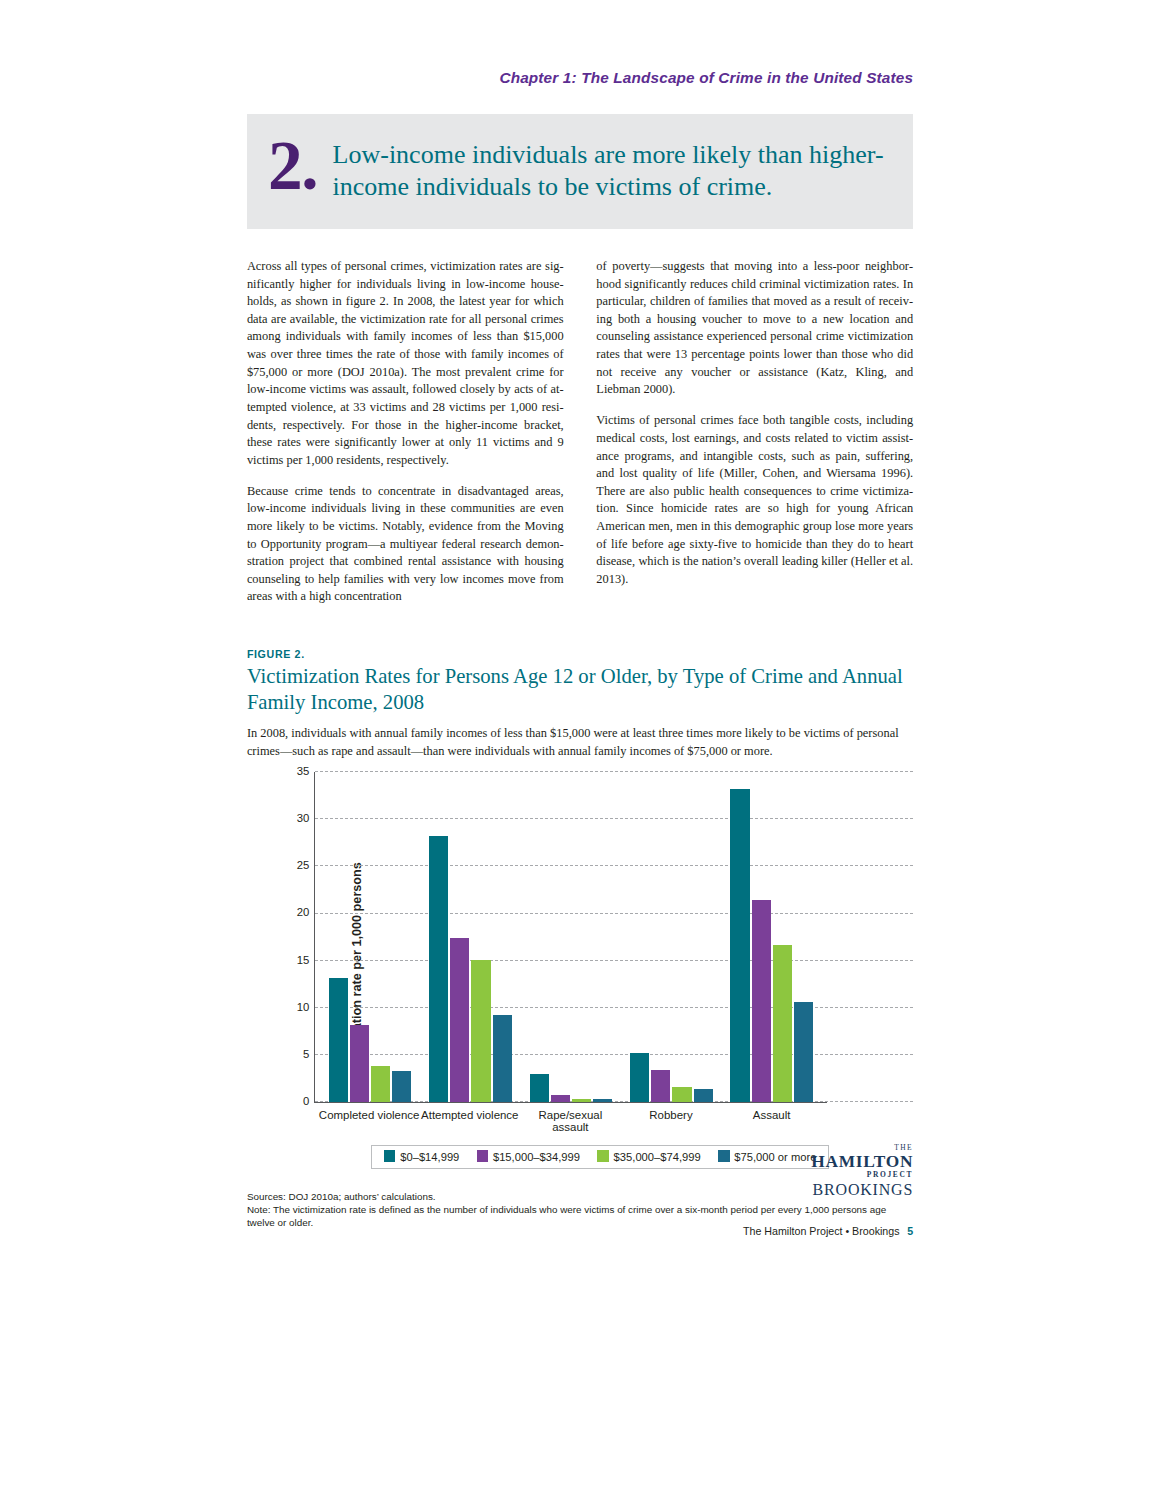Chapter 1: The Landscape of Crime in the United States
2.
Low-income individuals are more likely than higher-income individuals to be victims of crime.
Across all types of personal crimes, victimization rates are significantly higher for individuals living in low-income households, as shown in figure 2. In 2008, the latest year for which data are available, the victimization rate for all personal crimes among individuals with family incomes of less than $15,000 was over three times the rate of those with family incomes of $75,000 or more (DOJ 2010a). The most prevalent crime for low-income victims was assault, followed closely by acts of attempted violence, at 33 victims and 28 victims per 1,000 residents, respectively. For those in the higher-income bracket, these rates were significantly lower at only 11 victims and 9 victims per 1,000 residents, respectively.
Because crime tends to concentrate in disadvantaged areas, low-income individuals living in these communities are even more likely to be victims. Notably, evidence from the Moving to Opportunity program—a multiyear federal research demonstration project that combined rental assistance with housing counseling to help families with very low incomes move from areas with a high concentration
of poverty—suggests that moving into a less-poor neighborhood significantly reduces child criminal victimization rates. In particular, children of families that moved as a result of receiving both a housing voucher to move to a new location and counseling assistance experienced personal crime victimization rates that were 13 percentage points lower than those who did not receive any voucher or assistance (Katz, Kling, and Liebman 2000).
Victims of personal crimes face both tangible costs, including medical costs, lost earnings, and costs related to victim assistance programs, and intangible costs, such as pain, suffering, and lost quality of life (Miller, Cohen, and Wiersama 1996). There are also public health consequences to crime victimization. Since homicide rates are so high for young African American men, men in this demographic group lose more years of life before age sixty-five to homicide than they do to heart disease, which is the nation’s overall leading killer (Heller et al. 2013).
FIGURE 2.
Victimization Rates for Persons Age 12 or Older, by Type of Crime and Annual Family Income, 2008
In 2008, individuals with annual family incomes of less than $15,000 were at least three times more likely to be victims of personal crimes—such as rape and assault—than were individuals with annual family incomes of $75,000 or more.
Victimization rate per 1,000 persons
35
30
25
20
15
10
5
0
Completed violence
Attempted violence
Rape/sexual assault
Robbery
Assault
$0–$14,999
$15,000–$34,999
$35,000–$74,999
$75,000 or more
Sources: DOJ 2010a; authors’ calculations.
Note: The victimization rate is defined as the number of individuals who were victims of crime over a six-month period per every 1,000 persons age twelve or older.
THE
HAMILTONPROJECT
BROOKINGS
The Hamilton Project • Brookings5